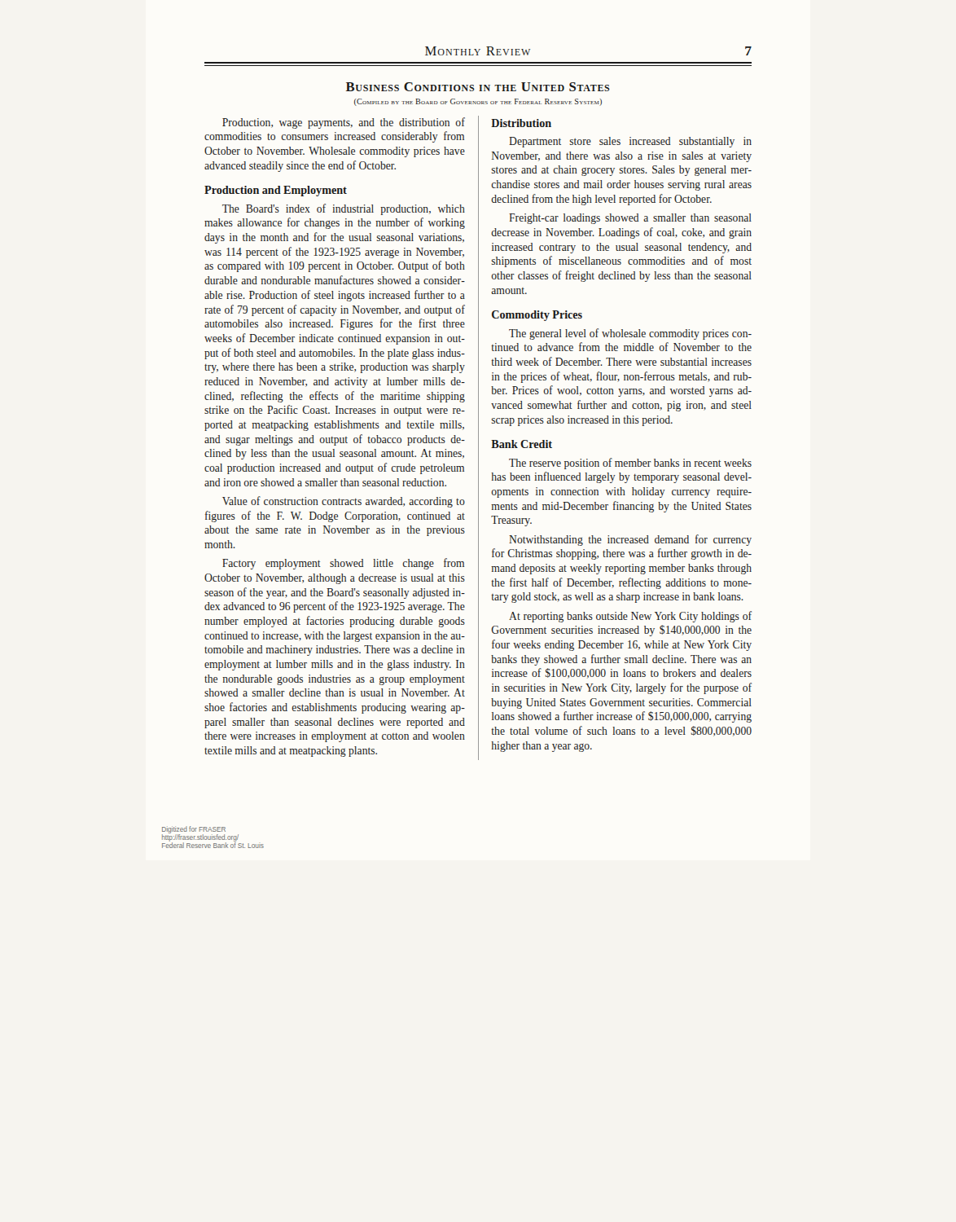Monthly Review
7
Business Conditions in the United States
(Compiled by the Board of Governors of the Federal Reserve System)
Production, wage payments, and the distribution of commodities to consumers increased considerably from October to November. Wholesale commodity prices have advanced steadily since the end of October.
Production and Employment
The Board's index of industrial production, which makes allowance for changes in the number of working days in the month and for the usual seasonal variations, was 114 percent of the 1923-1925 average in November, as compared with 109 percent in October. Output of both durable and nondurable manufactures showed a considerable rise. Production of steel ingots increased further to a rate of 79 percent of capacity in November, and output of automobiles also increased. Figures for the first three weeks of December indicate continued expansion in output of both steel and automobiles. In the plate glass industry, where there has been a strike, production was sharply reduced in November, and activity at lumber mills declined, reflecting the effects of the maritime shipping strike on the Pacific Coast. Increases in output were reported at meatpacking establishments and textile mills, and sugar meltings and output of tobacco products declined by less than the usual seasonal amount. At mines, coal production increased and output of crude petroleum and iron ore showed a smaller than seasonal reduction.
Value of construction contracts awarded, according to figures of the F. W. Dodge Corporation, continued at about the same rate in November as in the previous month.
Factory employment showed little change from October to November, although a decrease is usual at this season of the year, and the Board's seasonally adjusted index advanced to 96 percent of the 1923-1925 average. The number employed at factories producing durable goods continued to increase, with the largest expansion in the automobile and machinery industries. There was a decline in employment at lumber mills and in the glass industry. In the nondurable goods industries as a group employment showed a smaller decline than is usual in November. At shoe factories and establishments producing wearing apparel smaller than seasonal declines were reported and there were increases in employment at cotton and woolen textile mills and at meatpacking plants.
Distribution
Department store sales increased substantially in November, and there was also a rise in sales at variety stores and at chain grocery stores. Sales by general merchandise stores and mail order houses serving rural areas declined from the high level reported for October.
Freight-car loadings showed a smaller than seasonal decrease in November. Loadings of coal, coke, and grain increased contrary to the usual seasonal tendency, and shipments of miscellaneous commodities and of most other classes of freight declined by less than the seasonal amount.
Commodity Prices
The general level of wholesale commodity prices continued to advance from the middle of November to the third week of December. There were substantial increases in the prices of wheat, flour, non-ferrous metals, and rubber. Prices of wool, cotton yarns, and worsted yarns advanced somewhat further and cotton, pig iron, and steel scrap prices also increased in this period.
Bank Credit
The reserve position of member banks in recent weeks has been influenced largely by temporary seasonal developments in connection with holiday currency requirements and mid-December financing by the United States Treasury.
Notwithstanding the increased demand for currency for Christmas shopping, there was a further growth in demand deposits at weekly reporting member banks through the first half of December, reflecting additions to monetary gold stock, as well as a sharp increase in bank loans.
At reporting banks outside New York City holdings of Government securities increased by $140,000,000 in the four weeks ending December 16, while at New York City banks they showed a further small decline. There was an increase of $100,000,000 in loans to brokers and dealers in securities in New York City, largely for the purpose of buying United States Government securities. Commercial loans showed a further increase of $150,000,000, carrying the total volume of such loans to a level $800,000,000 higher than a year ago.
Digitized for FRASER
http://fraser.stlouisfed.org/
Federal Reserve Bank of St. Louis